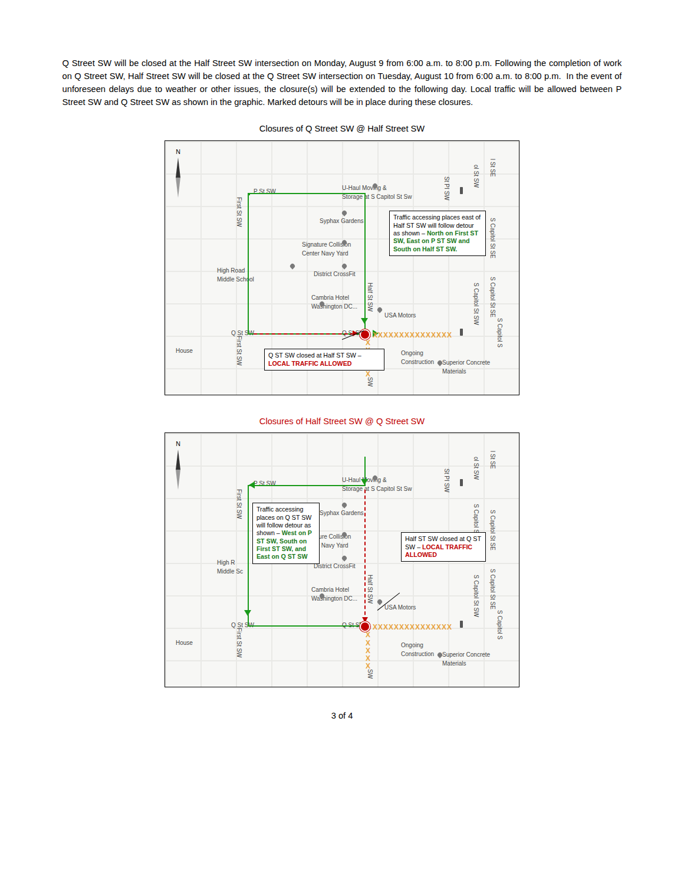Q Street SW will be closed at the Half Street SW intersection on Monday, August 9 from 6:00 a.m. to 8:00 p.m. Following the completion of work on Q Street SW, Half Street SW will be closed at the Q Street SW intersection on Tuesday, August 10 from 6:00 a.m. to 8:00 p.m. In the event of unforeseen delays due to weather or other issues, the closure(s) will be extended to the following day. Local traffic will be allowed between P Street SW and Q Street SW as shown in the graphic. Marked detours will be in place during these closures.
Closures of Q Street SW @ Half Street SW
N
First St SW P St SW U-Haul Moving &
Storage at S Capitol St Sw Syphax Gardens Signature Collision
Center Navy Yard District CrossFit High Road
Middle School Cambria Hotel
Washington DC... USA Motors Q St SW Q St SW Half St SW First St SW House St PI SW ol St SW l St SE S Capitol St SW S Capitol St SE S Capitol St SE S Capitol St SW S Capitol S Ongoing
Construction Superior Concrete
Materials SW
XXXXXXXXXXXXXXX X
X
X
X
X
Traffic accessing places east of Half ST SW will follow detour as shown – North on First ST SW, East on P ST SW and South on Half ST SW.
Q ST SW closed at Half ST SW – LOCAL TRAFFIC ALLOWED
Closures of Half Street SW @ Q Street SW
N
First St SW P St SW U-Haul Moving &
Storage at S Capitol St Sw Syphax Gardens Signature Collision
Center Navy Yard District CrossFit High R
Middle Sc Cambria Hotel
Washington DC... USA Motors Q St SW Q St SW Half St SW First St SW House St PI SW ol St SW l St SE S Capitol St SW S Capitol St SE S Capitol St SE S Capitol St SW S Capitol S Ongoing
Construction Superior Concrete
Materials SW
XXXXXXXXXXXXXXX X
X
X
X
X
Traffic accessing places on Q ST SW will follow detour as shown – West on P ST SW, South on First ST SW, and East on Q ST SW
Half ST SW closed at Q ST SW – LOCAL TRAFFIC ALLOWED
3 of 4